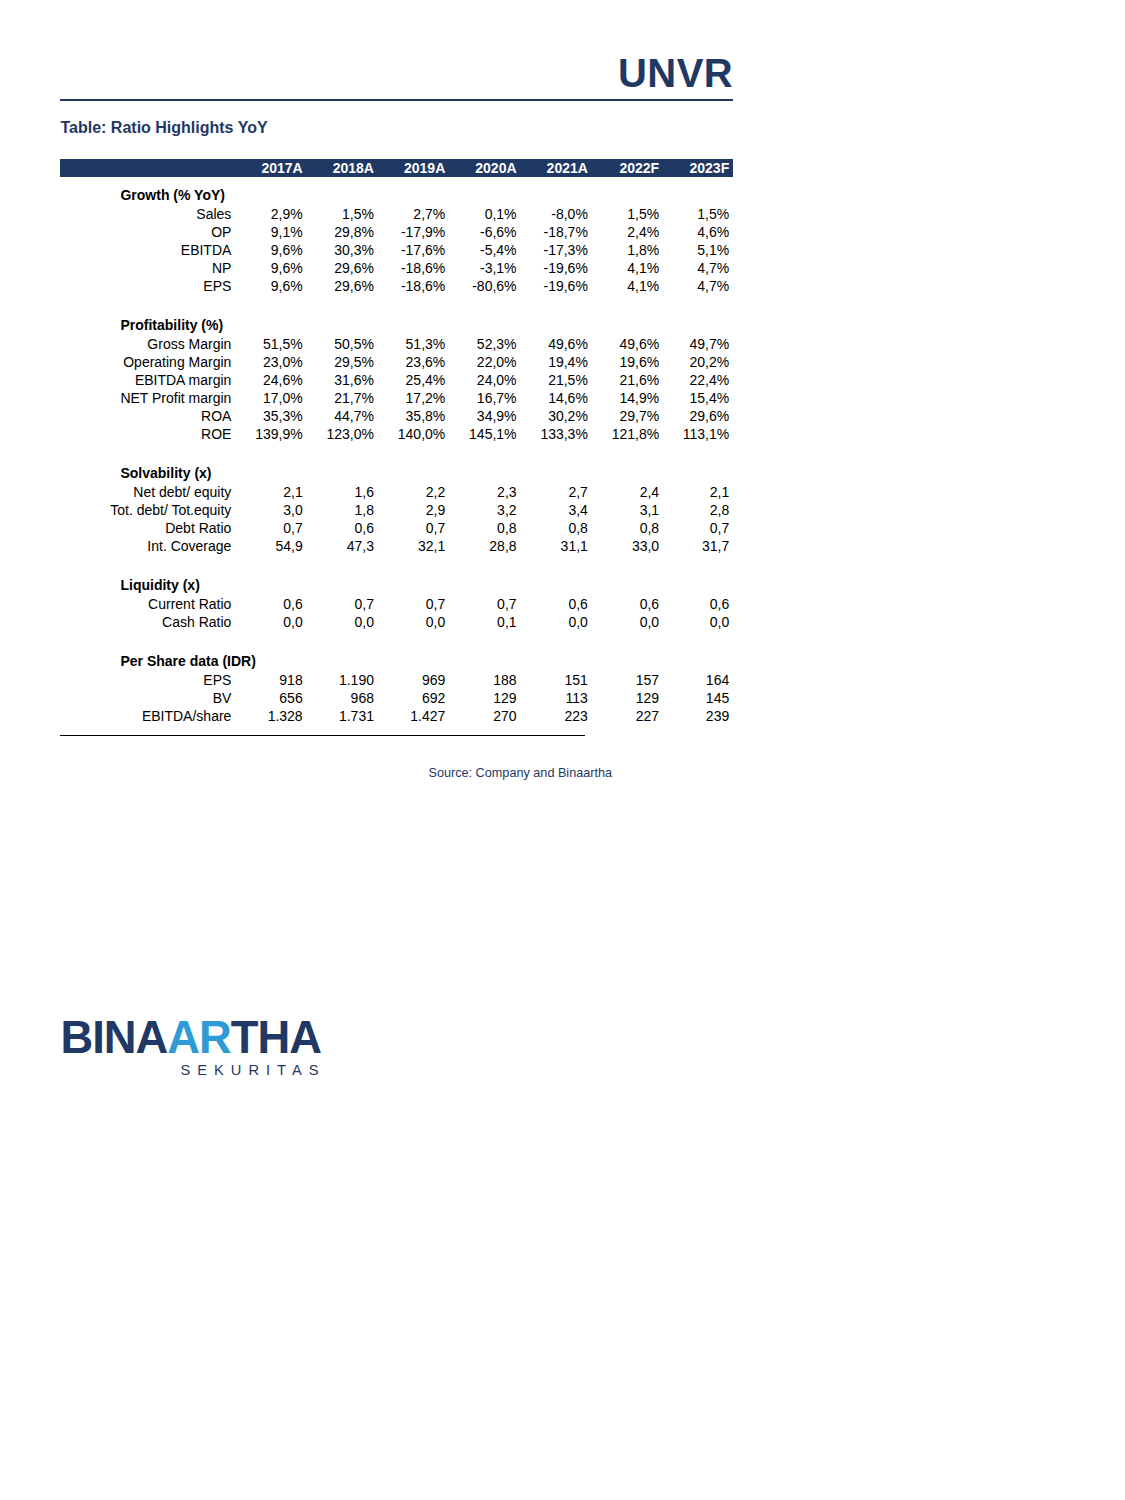UNVR
Table: Ratio Highlights YoY
| | 2017A | 2018A | 2019A | 2020A | 2021A | 2022F | 2023F |
| --- | --- | --- | --- | --- | --- | --- | --- |
| Growth (% YoY) |
| Sales | 2,9% | 1,5% | 2,7% | 0,1% | -8,0% | 1,5% | 1,5% |
| OP | 9,1% | 29,8% | -17,9% | -6,6% | -18,7% | 2,4% | 4,6% |
| EBITDA | 9,6% | 30,3% | -17,6% | -5,4% | -17,3% | 1,8% | 5,1% |
| NP | 9,6% | 29,6% | -18,6% | -3,1% | -19,6% | 4,1% | 4,7% |
| EPS | 9,6% | 29,6% | -18,6% | -80,6% | -19,6% | 4,1% | 4,7% |
| Profitability (%) |
| Gross Margin | 51,5% | 50,5% | 51,3% | 52,3% | 49,6% | 49,6% | 49,7% |
| Operating Margin | 23,0% | 29,5% | 23,6% | 22,0% | 19,4% | 19,6% | 20,2% |
| EBITDA margin | 24,6% | 31,6% | 25,4% | 24,0% | 21,5% | 21,6% | 22,4% |
| NET Profit margin | 17,0% | 21,7% | 17,2% | 16,7% | 14,6% | 14,9% | 15,4% |
| ROA | 35,3% | 44,7% | 35,8% | 34,9% | 30,2% | 29,7% | 29,6% |
| ROE | 139,9% | 123,0% | 140,0% | 145,1% | 133,3% | 121,8% | 113,1% |
| Solvability (x) |
| Net debt/ equity | 2,1 | 1,6 | 2,2 | 2,3 | 2,7 | 2,4 | 2,1 |
| Tot. debt/ Tot.equity | 3,0 | 1,8 | 2,9 | 3,2 | 3,4 | 3,1 | 2,8 |
| Debt Ratio | 0,7 | 0,6 | 0,7 | 0,8 | 0,8 | 0,8 | 0,7 |
| Int. Coverage | 54,9 | 47,3 | 32,1 | 28,8 | 31,1 | 33,0 | 31,7 |
| Liquidity (x) |
| Current Ratio | 0,6 | 0,7 | 0,7 | 0,7 | 0,6 | 0,6 | 0,6 |
| Cash Ratio | 0,0 | 0,0 | 0,0 | 0,1 | 0,0 | 0,0 | 0,0 |
| Per Share data (IDR) |
| EPS | 918 | 1.190 | 969 | 188 | 151 | 157 | 164 |
| BV | 656 | 968 | 692 | 129 | 113 | 129 | 145 |
| EBITDA/share | 1.328 | 1.731 | 1.427 | 270 | 223 | 227 | 239 |
Source: Company and Binaartha
BINAARTHA
SEKURITAS